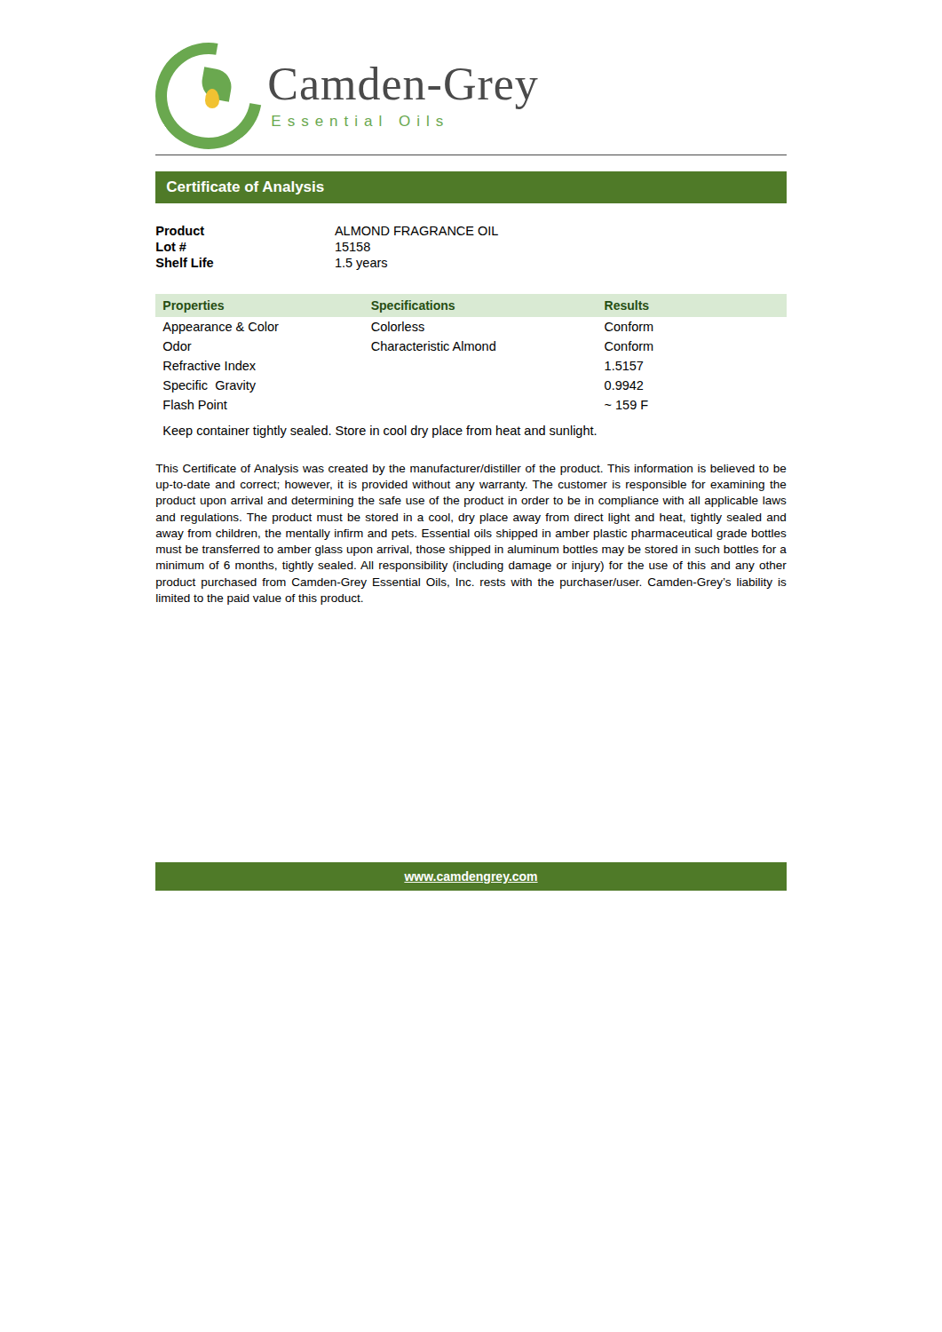Camden-Grey
Essential Oils
Certificate of Analysis
| Product | ALMOND FRAGRANCE OIL |
| Lot # | 15158 |
| Shelf Life | 1.5 years |
| Properties | Specifications | Results |
| --- | --- | --- |
| Appearance & Color | Colorless | Conform |
| Odor | Characteristic Almond | Conform |
| Refractive Index | | 1.5157 |
| Specific Gravity | | 0.9942 |
| Flash Point | | ~ 159 F |
Keep container tightly sealed. Store in cool dry place from heat and sunlight.
This Certificate of Analysis was created by the manufacturer/distiller of the product. This information is believed to be up-to-date and correct; however, it is provided without any warranty. The customer is responsible for examining the product upon arrival and determining the safe use of the product in order to be in compliance with all applicable laws and regulations. The product must be stored in a cool, dry place away from direct light and heat, tightly sealed and away from children, the mentally infirm and pets. Essential oils shipped in amber plastic pharmaceutical grade bottles must be transferred to amber glass upon arrival, those shipped in aluminum bottles may be stored in such bottles for a minimum of 6 months, tightly sealed. All responsibility (including damage or injury) for the use of this and any other product purchased from Camden-Grey Essential Oils, Inc. rests with the purchaser/user. Camden-Grey’s liability is limited to the paid value of this product.
www.camdengrey.com